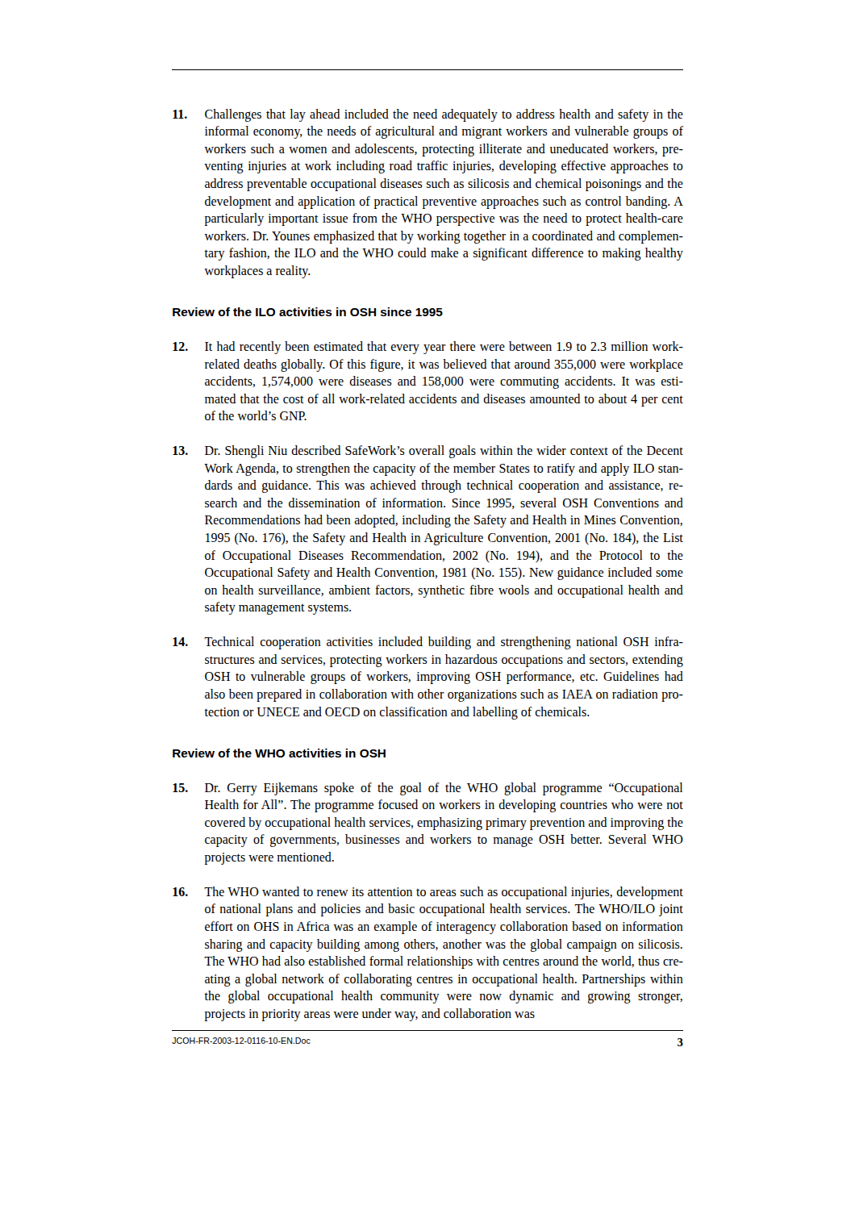11.
Challenges that lay ahead included the need adequately to address health and safety in the informal economy, the needs of agricultural and migrant workers and vulnerable groups of workers such a women and adolescents, protecting illiterate and uneducated workers, preventing injuries at work including road traffic injuries, developing effective approaches to address preventable occupational diseases such as silicosis and chemical poisonings and the development and application of practical preventive approaches such as control banding. A particularly important issue from the WHO perspective was the need to protect health-care workers. Dr. Younes emphasized that by working together in a coordinated and complementary fashion, the ILO and the WHO could make a significant difference to making healthy workplaces a reality.
Review of the ILO activities in OSH since 1995
12.
It had recently been estimated that every year there were between 1.9 to 2.3 million work-related deaths globally. Of this figure, it was believed that around 355,000 were workplace accidents, 1,574,000 were diseases and 158,000 were commuting accidents. It was estimated that the cost of all work-related accidents and diseases amounted to about 4 per cent of the world’s GNP.
13.
Dr. Shengli Niu described SafeWork’s overall goals within the wider context of the Decent Work Agenda, to strengthen the capacity of the member States to ratify and apply ILO standards and guidance. This was achieved through technical cooperation and assistance, research and the dissemination of information. Since 1995, several OSH Conventions and Recommendations had been adopted, including the Safety and Health in Mines Convention, 1995 (No. 176), the Safety and Health in Agriculture Convention, 2001 (No. 184), the List of Occupational Diseases Recommendation, 2002 (No. 194), and the Protocol to the Occupational Safety and Health Convention, 1981 (No. 155). New guidance included some on health surveillance, ambient factors, synthetic fibre wools and occupational health and safety management systems.
14.
Technical cooperation activities included building and strengthening national OSH infrastructures and services, protecting workers in hazardous occupations and sectors, extending OSH to vulnerable groups of workers, improving OSH performance, etc. Guidelines had also been prepared in collaboration with other organizations such as IAEA on radiation protection or UNECE and OECD on classification and labelling of chemicals.
Review of the WHO activities in OSH
15.
Dr. Gerry Eijkemans spoke of the goal of the WHO global programme “Occupational Health for All”. The programme focused on workers in developing countries who were not covered by occupational health services, emphasizing primary prevention and improving the capacity of governments, businesses and workers to manage OSH better. Several WHO projects were mentioned.
16.
The WHO wanted to renew its attention to areas such as occupational injuries, development of national plans and policies and basic occupational health services. The WHO/ILO joint effort on OHS in Africa was an example of interagency collaboration based on information sharing and capacity building among others, another was the global campaign on silicosis. The WHO had also established formal relationships with centres around the world, thus creating a global network of collaborating centres in occupational health. Partnerships within the global occupational health community were now dynamic and growing stronger, projects in priority areas were under way, and collaboration was
JCOH-FR-2003-12-0116-10-EN.Doc
3